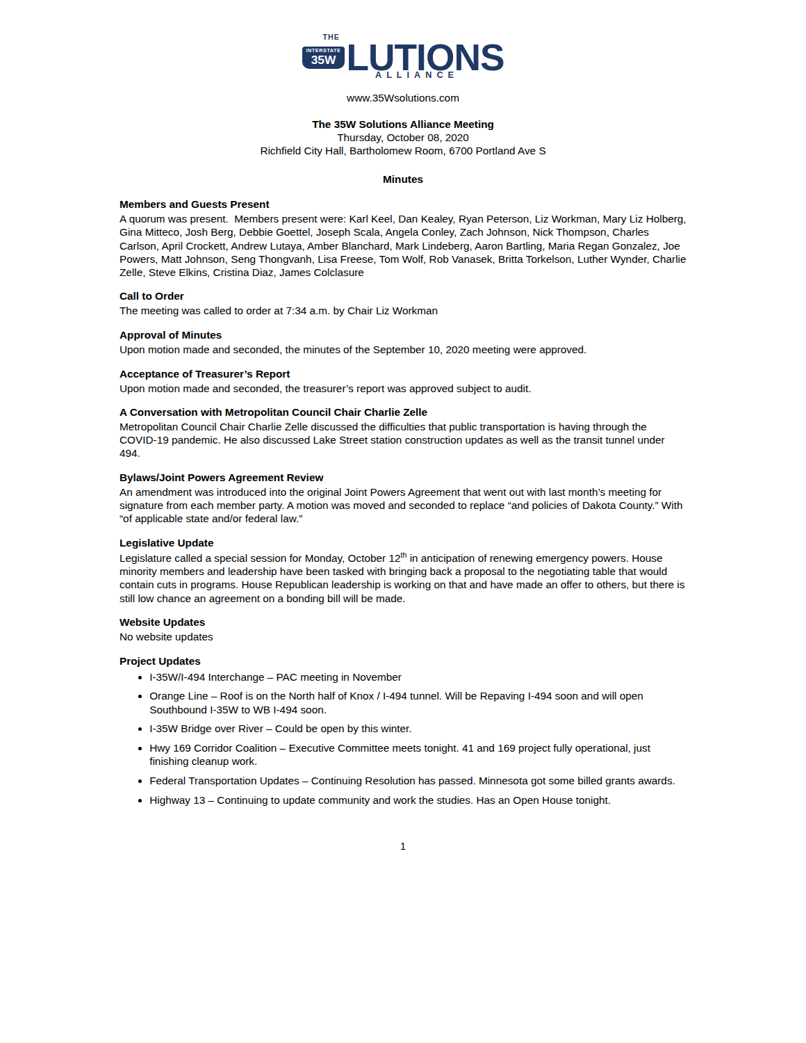THE INTERSTATE 35W LUTIONS ALLIANCE
www.35Wsolutions.com
The 35W Solutions Alliance Meeting
Thursday, October 08, 2020
Richfield City Hall, Bartholomew Room, 6700 Portland Ave S
Minutes
Members and Guests Present
A quorum was present. Members present were: Karl Keel, Dan Kealey, Ryan Peterson, Liz Workman, Mary Liz Holberg, Gina Mitteco, Josh Berg, Debbie Goettel, Joseph Scala, Angela Conley, Zach Johnson, Nick Thompson, Charles Carlson, April Crockett, Andrew Lutaya, Amber Blanchard, Mark Lindeberg, Aaron Bartling, Maria Regan Gonzalez, Joe Powers, Matt Johnson, Seng Thongvanh, Lisa Freese, Tom Wolf, Rob Vanasek, Britta Torkelson, Luther Wynder, Charlie Zelle, Steve Elkins, Cristina Diaz, James Colclasure
Call to Order
The meeting was called to order at 7:34 a.m. by Chair Liz Workman
Approval of Minutes
Upon motion made and seconded, the minutes of the September 10, 2020 meeting were approved.
Acceptance of Treasurer’s Report
Upon motion made and seconded, the treasurer’s report was approved subject to audit.
A Conversation with Metropolitan Council Chair Charlie Zelle
Metropolitan Council Chair Charlie Zelle discussed the difficulties that public transportation is having through the COVID-19 pandemic. He also discussed Lake Street station construction updates as well as the transit tunnel under 494.
Bylaws/Joint Powers Agreement Review
An amendment was introduced into the original Joint Powers Agreement that went out with last month’s meeting for signature from each member party. A motion was moved and seconded to replace “and policies of Dakota County.” With “of applicable state and/or federal law.”
Legislative Update
Legislature called a special session for Monday, October 12th in anticipation of renewing emergency powers. House minority members and leadership have been tasked with bringing back a proposal to the negotiating table that would contain cuts in programs. House Republican leadership is working on that and have made an offer to others, but there is still low chance an agreement on a bonding bill will be made.
Website Updates
No website updates
Project Updates
I-35W/I-494 Interchange – PAC meeting in November
Orange Line – Roof is on the North half of Knox / I-494 tunnel. Will be Repaving I-494 soon and will open Southbound I-35W to WB I-494 soon.
I-35W Bridge over River – Could be open by this winter.
Hwy 169 Corridor Coalition – Executive Committee meets tonight. 41 and 169 project fully operational, just finishing cleanup work.
Federal Transportation Updates – Continuing Resolution has passed. Minnesota got some billed grants awards.
Highway 13 – Continuing to update community and work the studies. Has an Open House tonight.
1